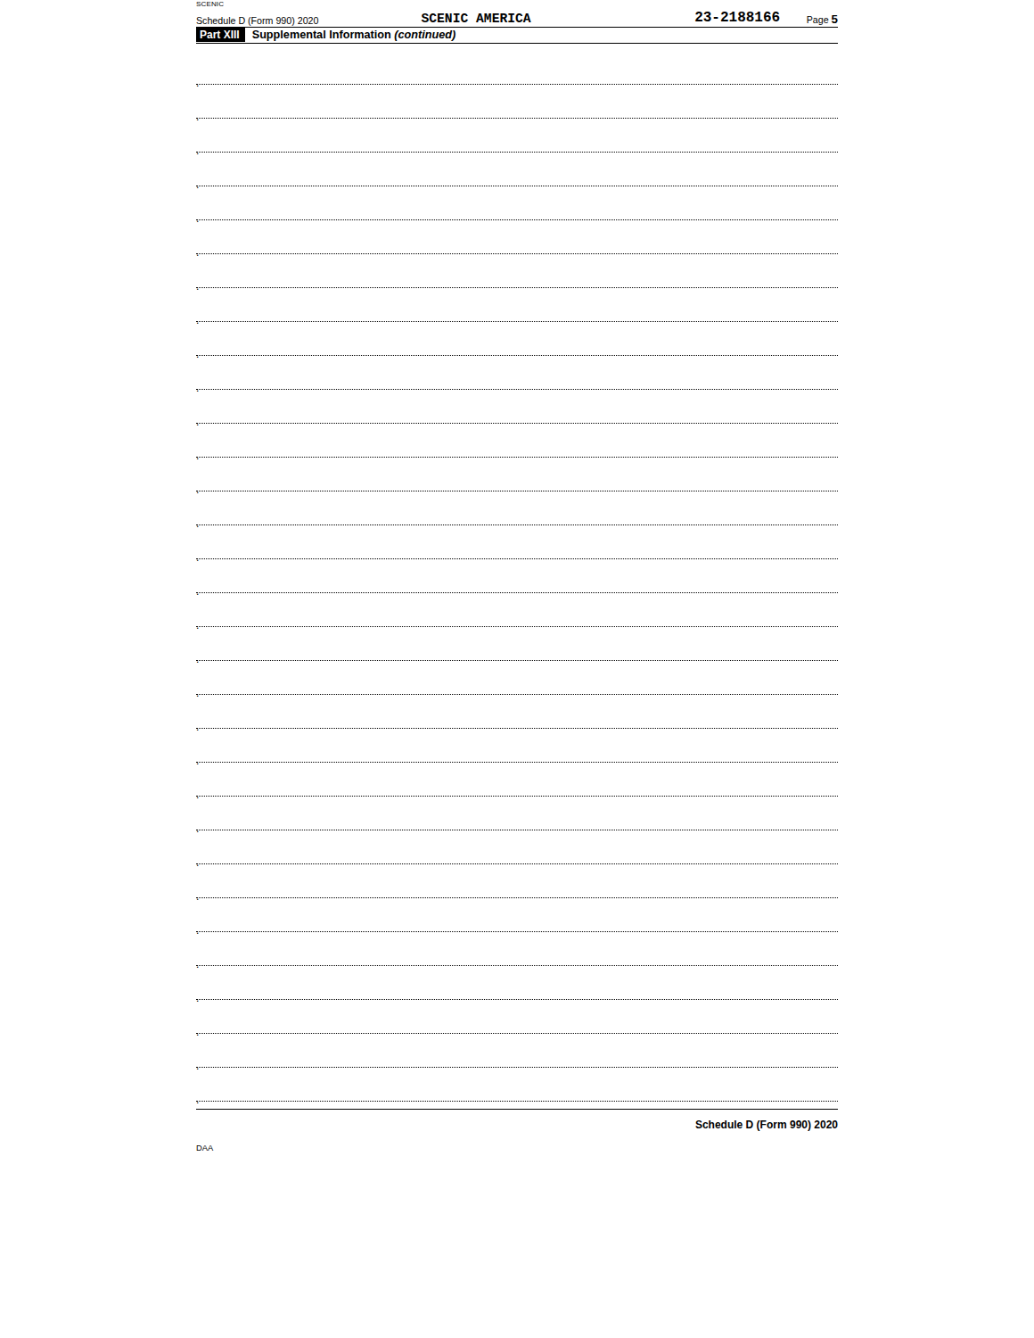SCENIC
| Schedule D (Form 990) 2020 | SCENIC AMERICA | 23-2188166 | Page 5 |
Part XIII Supplemental Information (continued)
.
.
.
.
.
.
.
.
.
.
.
.
.
.
.
.
.
.
.
.
.
.
.
.
.
.
.
.
.
.
.
Schedule D (Form 990) 2020
DAA